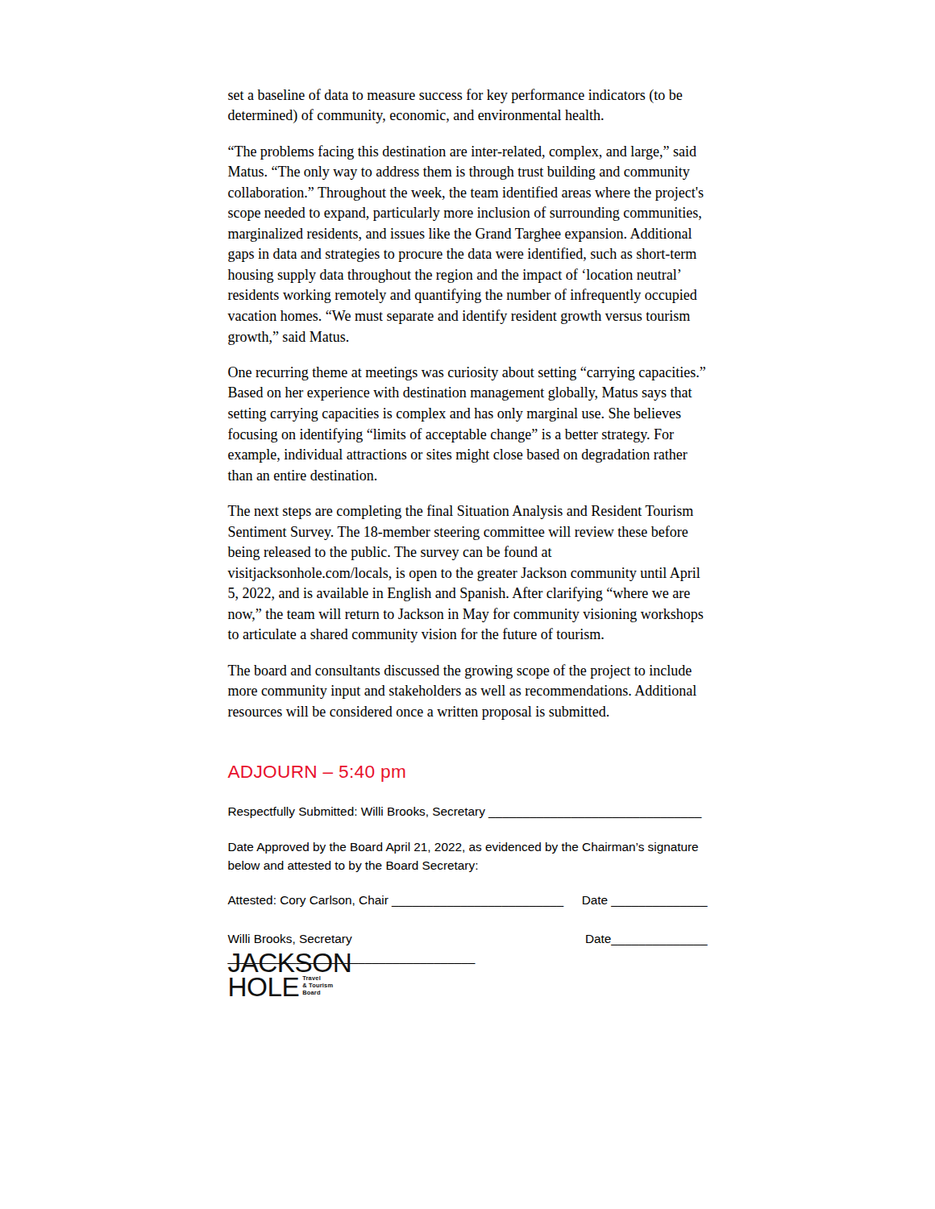set a baseline of data to measure success for key performance indicators (to be determined) of community, economic, and environmental health.
“The problems facing this destination are inter-related, complex, and large,” said Matus. “The only way to address them is through trust building and community collaboration.” Throughout the week, the team identified areas where the project's scope needed to expand, particularly more inclusion of surrounding communities, marginalized residents, and issues like the Grand Targhee expansion. Additional gaps in data and strategies to procure the data were identified, such as short-term housing supply data throughout the region and the impact of ‘location neutral’ residents working remotely and quantifying the number of infrequently occupied vacation homes. “We must separate and identify resident growth versus tourism growth,” said Matus.
One recurring theme at meetings was curiosity about setting “carrying capacities.” Based on her experience with destination management globally, Matus says that setting carrying capacities is complex and has only marginal use. She believes focusing on identifying “limits of acceptable change” is a better strategy. For example, individual attractions or sites might close based on degradation rather than an entire destination.
The next steps are completing the final Situation Analysis and Resident Tourism Sentiment Survey. The 18-member steering committee will review these before being released to the public. The survey can be found at visitjacksonhole.com/locals, is open to the greater Jackson community until April 5, 2022, and is available in English and Spanish. After clarifying “where we are now,” the team will return to Jackson in May for community visioning workshops to articulate a shared community vision for the future of tourism.
The board and consultants discussed the growing scope of the project to include more community input and stakeholders as well as recommendations. Additional resources will be considered once a written proposal is submitted.
ADJOURN – 5:40 pm
Respectfully Submitted: Willi Brooks, Secretary _______________________________
Date Approved by the Board April 21, 2022, as evidenced by the Chairman’s signature below and attested to by the Board Secretary:
Attested: Cory Carlson, Chair _________________________
Date ______________
Willi Brooks, Secretary ____________________________________
Date______________
JACKSON
HOLE Travel
& Tourism
Board